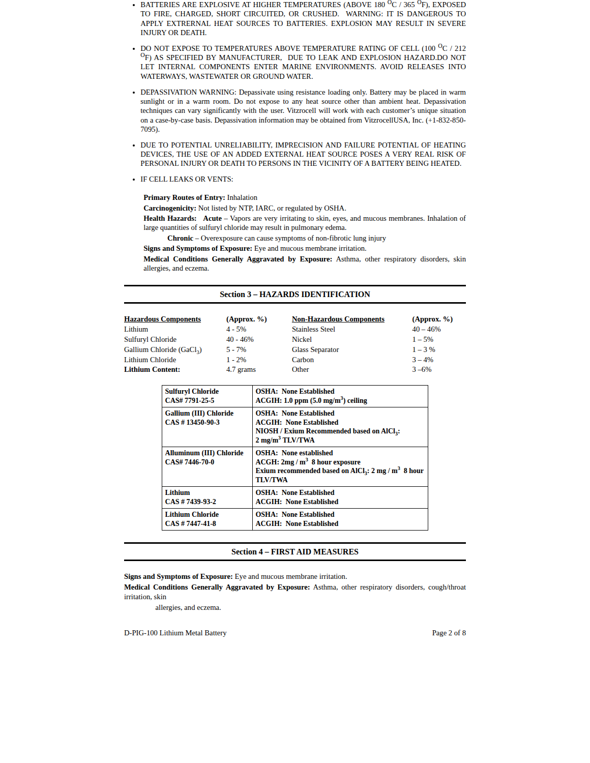Batteries are explosive at higher temperatures (above 180 o C / 365 o F), exposed to fire, charged, short circuited, or crushed. Warning: it is dangerous to apply extrernal heat sources to batteries. Explosion may result in severe injury or death.
Do not expose to temperatures above temperature rating of cell (100 o C / 212 o F) as specified by manufacturer, due to leak and explosion hazard.do not let internal components enter marine environments. Avoid releases into waterways, wastewater or ground water.
DEPASSIVATION WARNING: Depassivate using resistance loading only. Battery may be placed in warm sunlight or in a warm room. Do not expose to any heat source other than ambient heat. Depassivation techniques can vary significantly with the user. Vitzrocell will work with each customer’s unique situation on a case-by-case basis. Depassivation information may be obtained from VitzrocellUSA, Inc. (+1-832-850-7095).
Due to potential unreliability, imprecision and failure potential of heating devices, the use of an added external heat source poses a very real risk of personal injury or death to persons in the vicinity of a battery being heated.
If cell leaks or vents:
Primary Routes of Entry: Inhalation
Carcinogenicity: Not listed by NTP, IARC, or regulated by OSHA.
Health Hazards: Acute – Vapors are very irritating to skin, eyes, and mucous membranes. Inhalation of large quantities of sulfuryl chloride may result in pulmonary edema.
Chronic – Overexposure can cause symptoms of non-fibrotic lung injury
Signs and Symptoms of Exposure: Eye and mucous membrane irritation.
Medical Conditions Generally Aggravated by Exposure: Asthma, other respiratory disorders, skin allergies, and eczema.
Section 3 – HAZARDS IDENTIFICATION
| Hazardous Components | (Approx. %) | | Non-Hazardous Components | (Approx. %) |
| Lithium | 4 - 5% | | Stainless Steel | 40 – 46% |
| Sulfuryl Chloride | 40 - 46% | | Nickel | 1 – 5% |
| Gallium Chloride (GaCl 3 ) | 5 - 7% | | Glass Separator | 1 – 3 % |
| Lithium Chloride | 1 - 2% | | Carbon | 3 – 4% |
| Lithium Content: | 4.7 grams | | Other | 3 –6% |
| Sulfuryl Chloride CAS# 7791-25-5 | OSHA: None Established ACGIH: 1.0 ppm (5.0 mg/m 3 ) ceiling |
| Gallium (III) Chloride CAS # 13450-90-3 | OSHA: None Established ACGIH: None Established NIOSH / Exium Recommended based on AlCl 3 : 2 mg/m 3 TLV/TWA |
| Alluminum (III) Chloride CAS# 7446-70-0 | OSHA: None established ACGH: 2mg / m 3 8 hour exposure Exium recommended based on AlCl 3 : 2 mg / m 3 8 hour TLV/TWA |
| Lithium CAS # 7439-93-2 | OSHA: None Established ACGIH: None Established |
| Lithium Chloride CAS # 7447-41-8 | OSHA: None Established ACGIH: None Established |
Section 4 – FIRST AID MEASURES
Signs and Symptoms of Exposure: Eye and mucous membrane irritation.
Medical Conditions Generally Aggravated by Exposure: Asthma, other respiratory disorders, cough/throat irritation, skin
allergies, and eczema.
D-PIG-100 Lithium Metal Battery Page 2 of 8